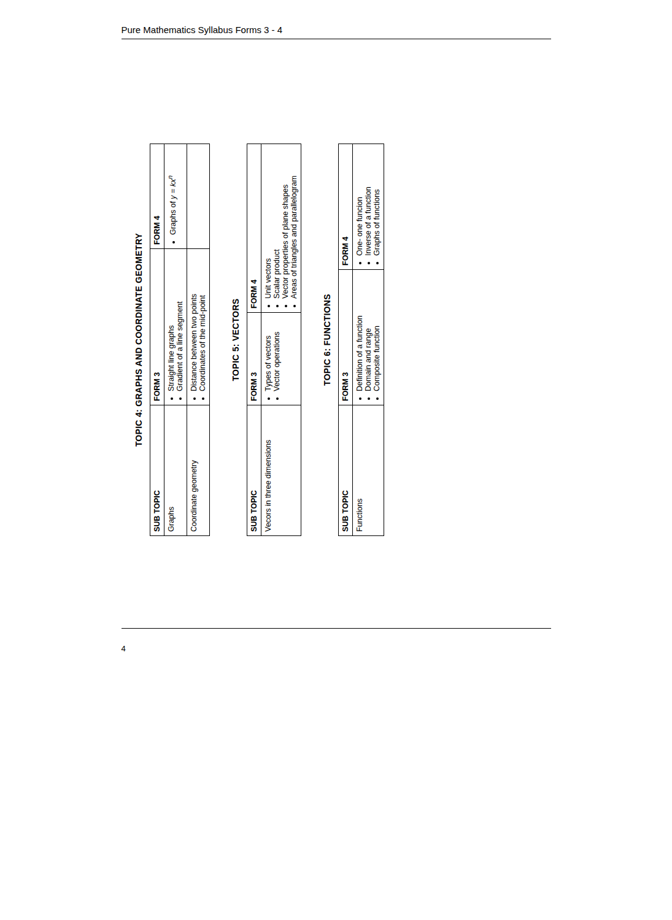Pure Mathematics Syllabus Forms 3 - 4
TOPIC 4: GRAPHS AND COORDINATE GEOMETRY
| SUB TOPIC | FORM 3 | FORM 4 |
| --- | --- | --- |
| Graphs | Straight line graphs Gradient of a line segment | Graphs of y = kx n |
| Coordinate geometry | Distance between two points Coordinates of the mid-point | |
TOPIC 5: VECTORS
| SUB TOPIC | FORM 3 | FORM 4 |
| --- | --- | --- |
| Vecors in three dimensions | Types of vectors Vector operations | Unit vectors Scalar product Vector properties of plane shapes Areas of triangles and parallelogram |
TOPIC 6: FUNCTIONS
| SUB TOPIC | FORM 3 | FORM 4 |
| --- | --- | --- |
| Functions | Definition of a function Domain and range Composite function | One- one funcion Inverse of a function Graphs of functions |
4